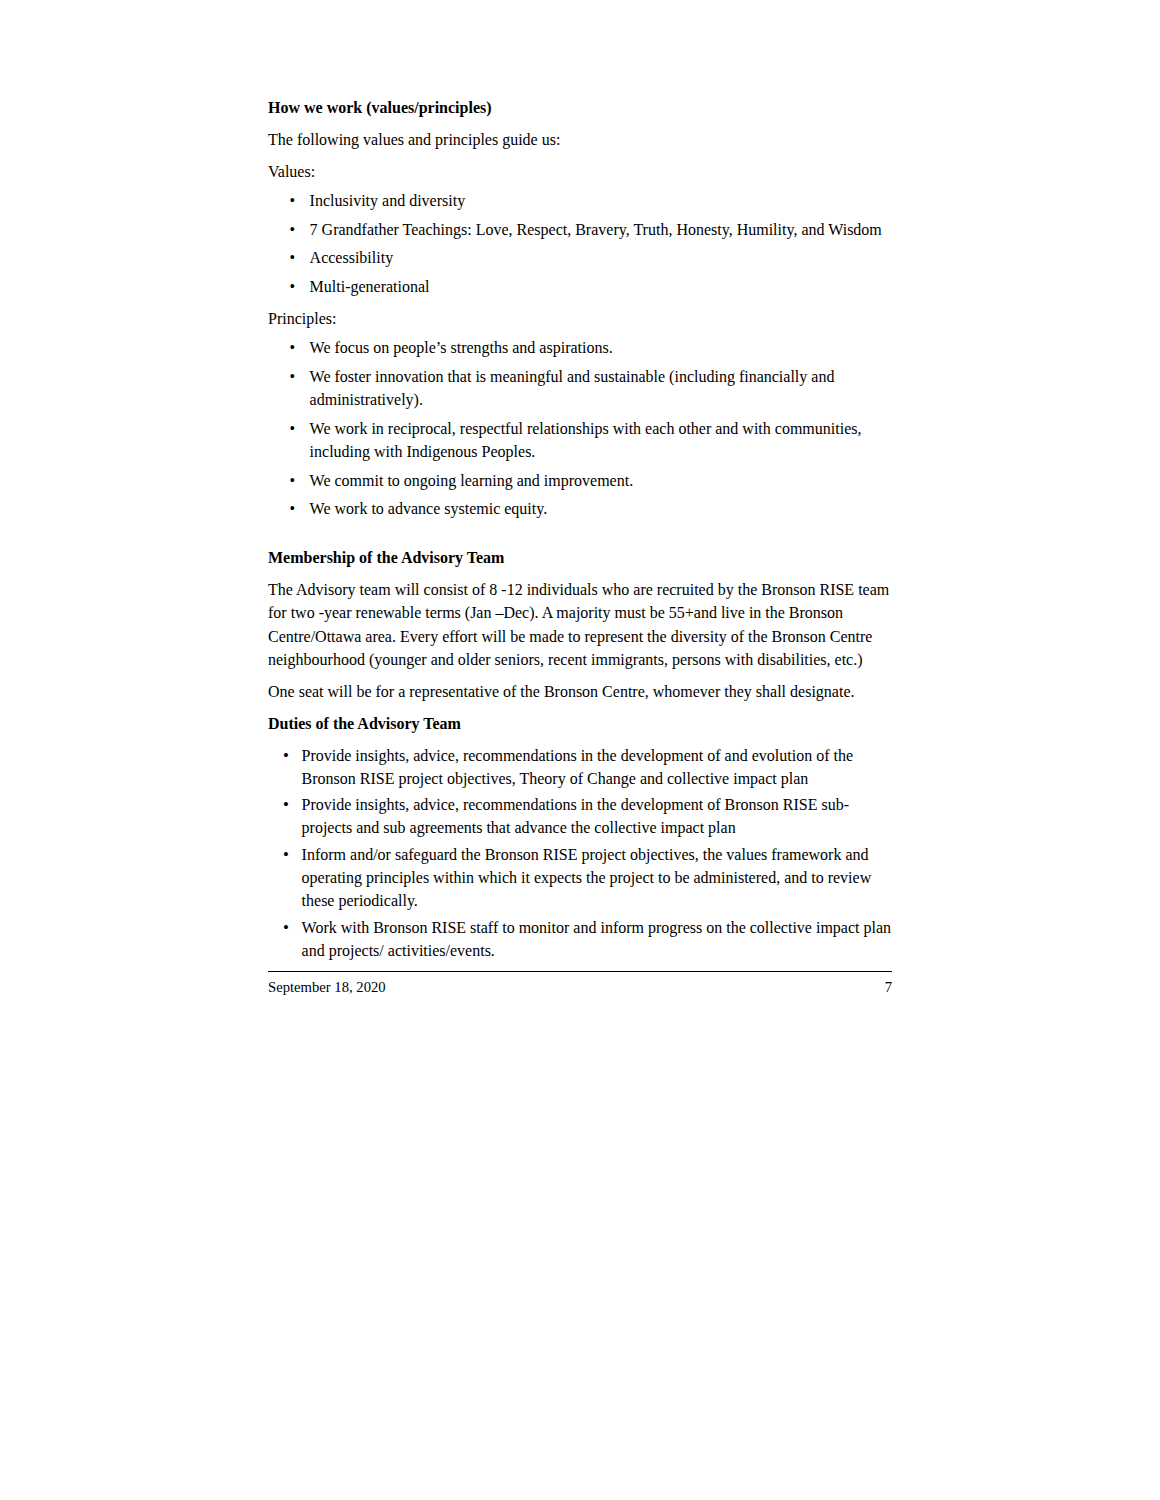How we work (values/principles)
The following values and principles guide us:
Values:
Inclusivity and diversity
7 Grandfather Teachings: Love, Respect, Bravery, Truth, Honesty, Humility, and Wisdom
Accessibility
Multi-generational
Principles:
We focus on people’s strengths and aspirations.
We foster innovation that is meaningful and sustainable (including financially and administratively).
We work in reciprocal, respectful relationships with each other and with communities, including with Indigenous Peoples.
We commit to ongoing learning and improvement.
We work to advance systemic equity.
Membership of the Advisory Team
The Advisory team will consist of 8 -12 individuals who are recruited by the Bronson RISE team for two -year renewable terms (Jan –Dec). A majority must be 55+and live in the Bronson Centre/Ottawa area. Every effort will be made to represent the diversity of the Bronson Centre neighbourhood (younger and older seniors, recent immigrants, persons with disabilities, etc.)
One seat will be for a representative of the Bronson Centre, whomever they shall designate.
Duties of the Advisory Team
Provide insights, advice, recommendations in the development of and evolution of the Bronson RISE project objectives, Theory of Change and collective impact plan
Provide insights, advice, recommendations in the development of Bronson RISE sub-projects and sub agreements that advance the collective impact plan
Inform and/or safeguard the Bronson RISE project objectives, the values framework and operating principles within which it expects the project to be administered, and to review these periodically.
Work with Bronson RISE staff to monitor and inform progress on the collective impact plan and projects/ activities/events.
September 18, 2020 7